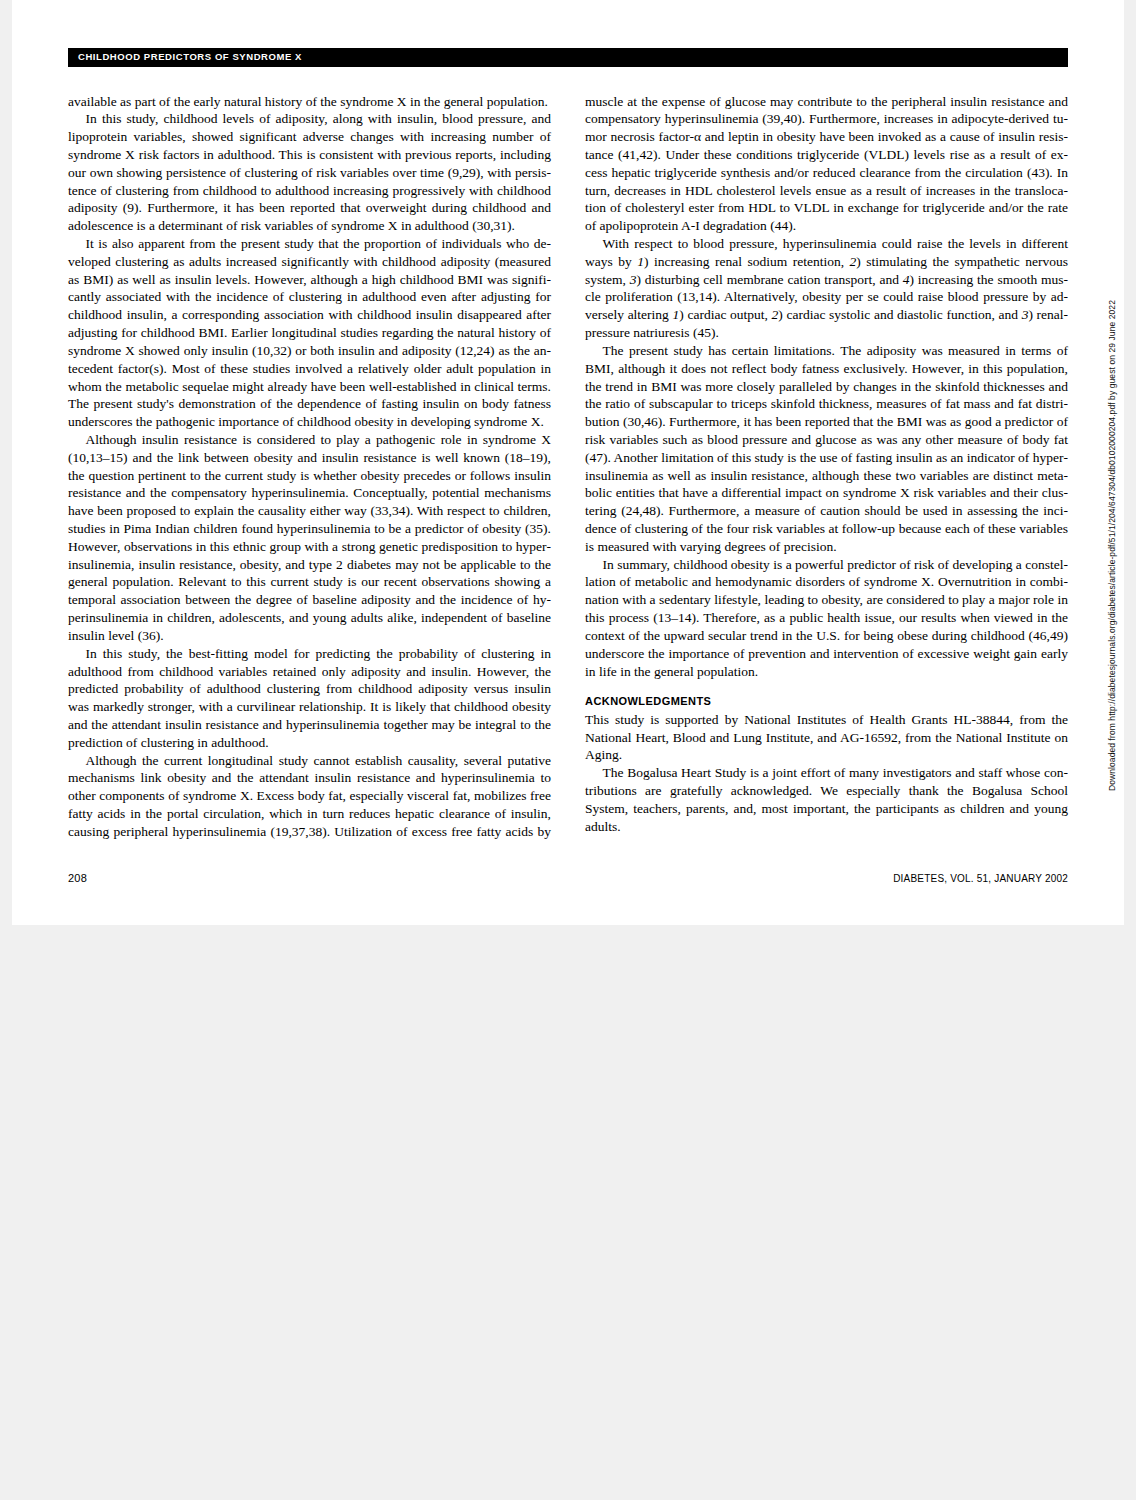Childhood predictors of syndrome X
Downloaded from http://diabetesjournals.org/diabetes/article-pdf/51/1/204/647304/db0102000204.pdf by guest on 29 June 2022
available as part of the early natural history of the syndrome X in the general population.
In this study, childhood levels of adiposity, along with insulin, blood pressure, and lipoprotein variables, showed significant adverse changes with increasing number of syndrome X risk factors in adulthood. This is consistent with previous reports, including our own showing persistence of clustering of risk variables over time (9,29), with persistence of clustering from childhood to adulthood increasing progressively with childhood adiposity (9). Furthermore, it has been reported that overweight during childhood and adolescence is a determinant of risk variables of syndrome X in adulthood (30,31).
It is also apparent from the present study that the proportion of individuals who developed clustering as adults increased significantly with childhood adiposity (measured as BMI) as well as insulin levels. However, although a high childhood BMI was significantly associated with the incidence of clustering in adulthood even after adjusting for childhood insulin, a corresponding association with childhood insulin disappeared after adjusting for childhood BMI. Earlier longitudinal studies regarding the natural history of syndrome X showed only insulin (10,32) or both insulin and adiposity (12,24) as the antecedent factor(s). Most of these studies involved a relatively older adult population in whom the metabolic sequelae might already have been well-established in clinical terms. The present study's demonstration of the dependence of fasting insulin on body fatness underscores the pathogenic importance of childhood obesity in developing syndrome X.
Although insulin resistance is considered to play a pathogenic role in syndrome X (10,13–15) and the link between obesity and insulin resistance is well known (18–19), the question pertinent to the current study is whether obesity precedes or follows insulin resistance and the compensatory hyperinsulinemia. Conceptually, potential mechanisms have been proposed to explain the causality either way (33,34). With respect to children, studies in Pima Indian children found hyperinsulinemia to be a predictor of obesity (35). However, observations in this ethnic group with a strong genetic predisposition to hyperinsulinemia, insulin resistance, obesity, and type 2 diabetes may not be applicable to the general population. Relevant to this current study is our recent observations showing a temporal association between the degree of baseline adiposity and the incidence of hyperinsulinemia in children, adolescents, and young adults alike, independent of baseline insulin level (36).
In this study, the best-fitting model for predicting the probability of clustering in adulthood from childhood variables retained only adiposity and insulin. However, the predicted probability of adulthood clustering from childhood adiposity versus insulin was markedly stronger, with a curvilinear relationship. It is likely that childhood obesity and the attendant insulin resistance and hyperinsulinemia together may be integral to the prediction of clustering in adulthood.
Although the current longitudinal study cannot establish causality, several putative mechanisms link obesity and the attendant insulin resistance and hyperinsulinemia to other components of syndrome X. Excess body fat, especially visceral fat, mobilizes free fatty acids in the portal circulation, which in turn reduces hepatic clearance of insulin, causing peripheral hyperinsulinemia (19,37,38). Utilization of excess free fatty acids by muscle at the expense of glucose may contribute to the peripheral insulin resistance and compensatory hyperinsulinemia (39,40). Furthermore, increases in adipocyte-derived tumor necrosis factor-α and leptin in obesity have been invoked as a cause of insulin resistance (41,42). Under these conditions triglyceride (VLDL) levels rise as a result of excess hepatic triglyceride synthesis and/or reduced clearance from the circulation (43). In turn, decreases in HDL cholesterol levels ensue as a result of increases in the translocation of cholesteryl ester from HDL to VLDL in exchange for triglyceride and/or the rate of apolipoprotein A-I degradation (44).
With respect to blood pressure, hyperinsulinemia could raise the levels in different ways by 1) increasing renal sodium retention, 2) stimulating the sympathetic nervous system, 3) disturbing cell membrane cation transport, and 4) increasing the smooth muscle proliferation (13,14). Alternatively, obesity per se could raise blood pressure by adversely altering 1) cardiac output, 2) cardiac systolic and diastolic function, and 3) renal-pressure natriuresis (45).
The present study has certain limitations. The adiposity was measured in terms of BMI, although it does not reflect body fatness exclusively. However, in this population, the trend in BMI was more closely paralleled by changes in the skinfold thicknesses and the ratio of subscapular to triceps skinfold thickness, measures of fat mass and fat distribution (30,46). Furthermore, it has been reported that the BMI was as good a predictor of risk variables such as blood pressure and glucose as was any other measure of body fat (47). Another limitation of this study is the use of fasting insulin as an indicator of hyperinsulinemia as well as insulin resistance, although these two variables are distinct metabolic entities that have a differential impact on syndrome X risk variables and their clustering (24,48). Furthermore, a measure of caution should be used in assessing the incidence of clustering of the four risk variables at follow-up because each of these variables is measured with varying degrees of precision.
In summary, childhood obesity is a powerful predictor of risk of developing a constellation of metabolic and hemodynamic disorders of syndrome X. Overnutrition in combination with a sedentary lifestyle, leading to obesity, are considered to play a major role in this process (13–14). Therefore, as a public health issue, our results when viewed in the context of the upward secular trend in the U.S. for being obese during childhood (46,49) underscore the importance of prevention and intervention of excessive weight gain early in life in the general population.
Acknowledgments
This study is supported by National Institutes of Health Grants HL-38844, from the National Heart, Blood and Lung Institute, and AG-16592, from the National Institute on Aging.
The Bogalusa Heart Study is a joint effort of many investigators and staff whose contributions are gratefully acknowledged. We especially thank the Bogalusa School System, teachers, parents, and, most important, the participants as children and young adults.
208 DIABETES, VOL. 51, JANUARY 2002